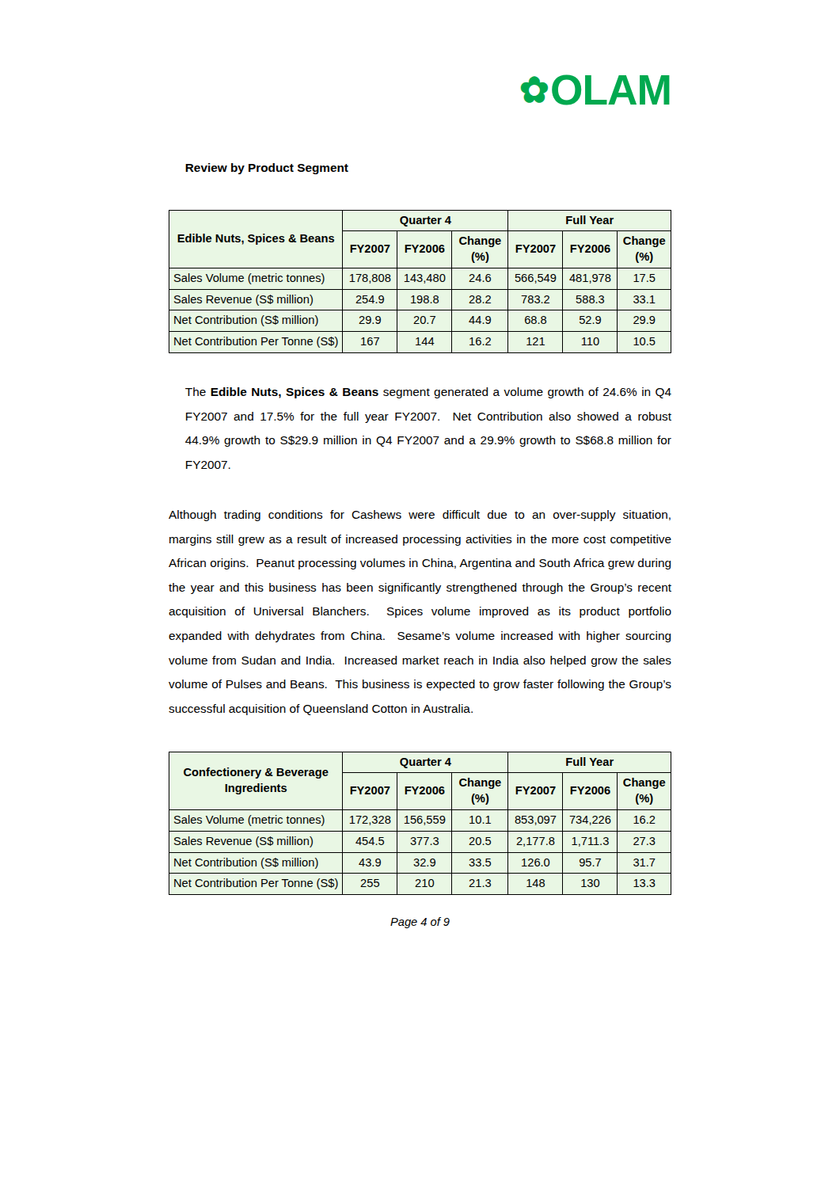✿OLAM
Review by Product Segment
| Edible Nuts, Spices & Beans | Quarter 4 | Full Year |
| --- | --- | --- |
| FY2007 | FY2006 | Change (%) | FY2007 | FY2006 | Change (%) |
| Sales Volume (metric tonnes) | 178,808 | 143,480 | 24.6 | 566,549 | 481,978 | 17.5 |
| Sales Revenue (S$ million) | 254.9 | 198.8 | 28.2 | 783.2 | 588.3 | 33.1 |
| Net Contribution (S$ million) | 29.9 | 20.7 | 44.9 | 68.8 | 52.9 | 29.9 |
| Net Contribution Per Tonne (S$) | 167 | 144 | 16.2 | 121 | 110 | 10.5 |
The Edible Nuts, Spices & Beans segment generated a volume growth of 24.6% in Q4 FY2007 and 17.5% for the full year FY2007. Net Contribution also showed a robust 44.9% growth to S$29.9 million in Q4 FY2007 and a 29.9% growth to S$68.8 million for FY2007.
Although trading conditions for Cashews were difficult due to an over-supply situation, margins still grew as a result of increased processing activities in the more cost competitive African origins. Peanut processing volumes in China, Argentina and South Africa grew during the year and this business has been significantly strengthened through the Group’s recent acquisition of Universal Blanchers. Spices volume improved as its product portfolio expanded with dehydrates from China. Sesame’s volume increased with higher sourcing volume from Sudan and India. Increased market reach in India also helped grow the sales volume of Pulses and Beans. This business is expected to grow faster following the Group’s successful acquisition of Queensland Cotton in Australia.
| Confectionery & Beverage Ingredients | Quarter 4 | Full Year |
| --- | --- | --- |
| FY2007 | FY2006 | Change (%) | FY2007 | FY2006 | Change (%) |
| Sales Volume (metric tonnes) | 172,328 | 156,559 | 10.1 | 853,097 | 734,226 | 16.2 |
| Sales Revenue (S$ million) | 454.5 | 377.3 | 20.5 | 2,177.8 | 1,711.3 | 27.3 |
| Net Contribution (S$ million) | 43.9 | 32.9 | 33.5 | 126.0 | 95.7 | 31.7 |
| Net Contribution Per Tonne (S$) | 255 | 210 | 21.3 | 148 | 130 | 13.3 |
Page 4 of 9